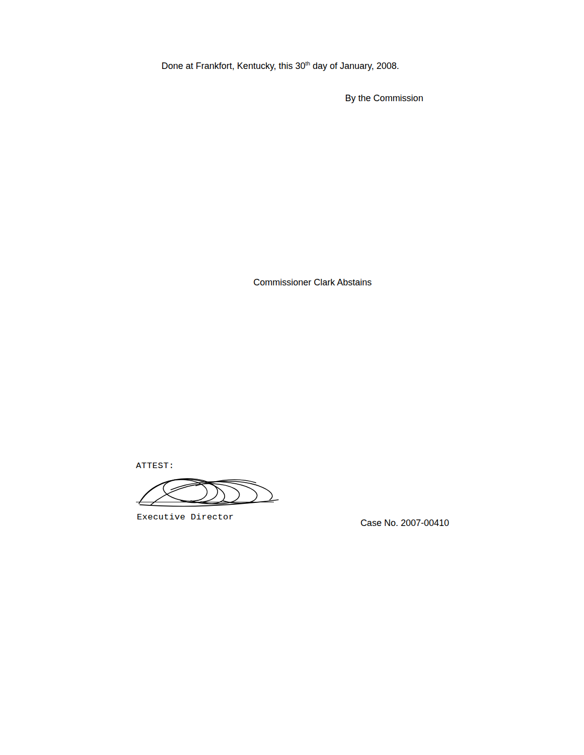Done at Frankfort, Kentucky, this 30th day of January, 2008.
By the Commission
Commissioner Clark Abstains
ATTEST:
Executive Director
Case No. 2007-00410